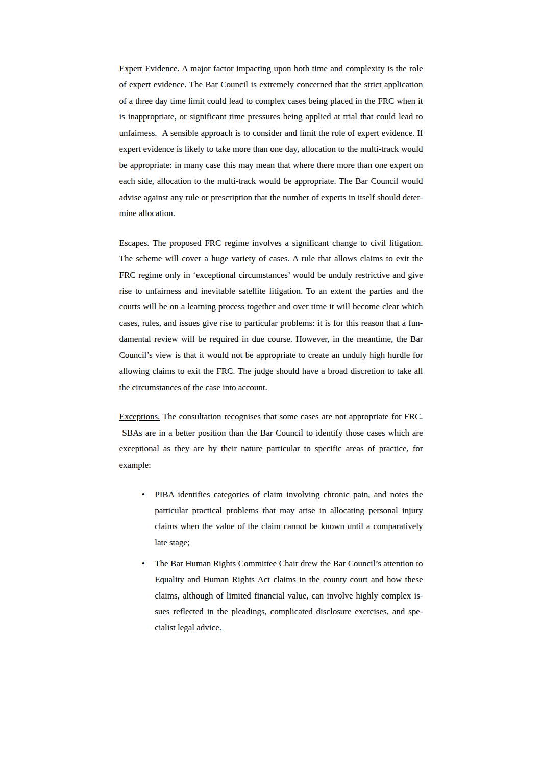Expert Evidence. A major factor impacting upon both time and complexity is the role of expert evidence. The Bar Council is extremely concerned that the strict application of a three day time limit could lead to complex cases being placed in the FRC when it is inappropriate, or significant time pressures being applied at trial that could lead to unfairness. A sensible approach is to consider and limit the role of expert evidence. If expert evidence is likely to take more than one day, allocation to the multi-track would be appropriate: in many case this may mean that where there more than one expert on each side, allocation to the multi-track would be appropriate. The Bar Council would advise against any rule or prescription that the number of experts in itself should determine allocation.
Escapes. The proposed FRC regime involves a significant change to civil litigation. The scheme will cover a huge variety of cases. A rule that allows claims to exit the FRC regime only in ‘exceptional circumstances’ would be unduly restrictive and give rise to unfairness and inevitable satellite litigation. To an extent the parties and the courts will be on a learning process together and over time it will become clear which cases, rules, and issues give rise to particular problems: it is for this reason that a fundamental review will be required in due course. However, in the meantime, the Bar Council’s view is that it would not be appropriate to create an unduly high hurdle for allowing claims to exit the FRC. The judge should have a broad discretion to take all the circumstances of the case into account.
Exceptions. The consultation recognises that some cases are not appropriate for FRC. SBAs are in a better position than the Bar Council to identify those cases which are exceptional as they are by their nature particular to specific areas of practice, for example:
PIBA identifies categories of claim involving chronic pain, and notes the particular practical problems that may arise in allocating personal injury claims when the value of the claim cannot be known until a comparatively late stage;
The Bar Human Rights Committee Chair drew the Bar Council’s attention to Equality and Human Rights Act claims in the county court and how these claims, although of limited financial value, can involve highly complex issues reflected in the pleadings, complicated disclosure exercises, and specialist legal advice.